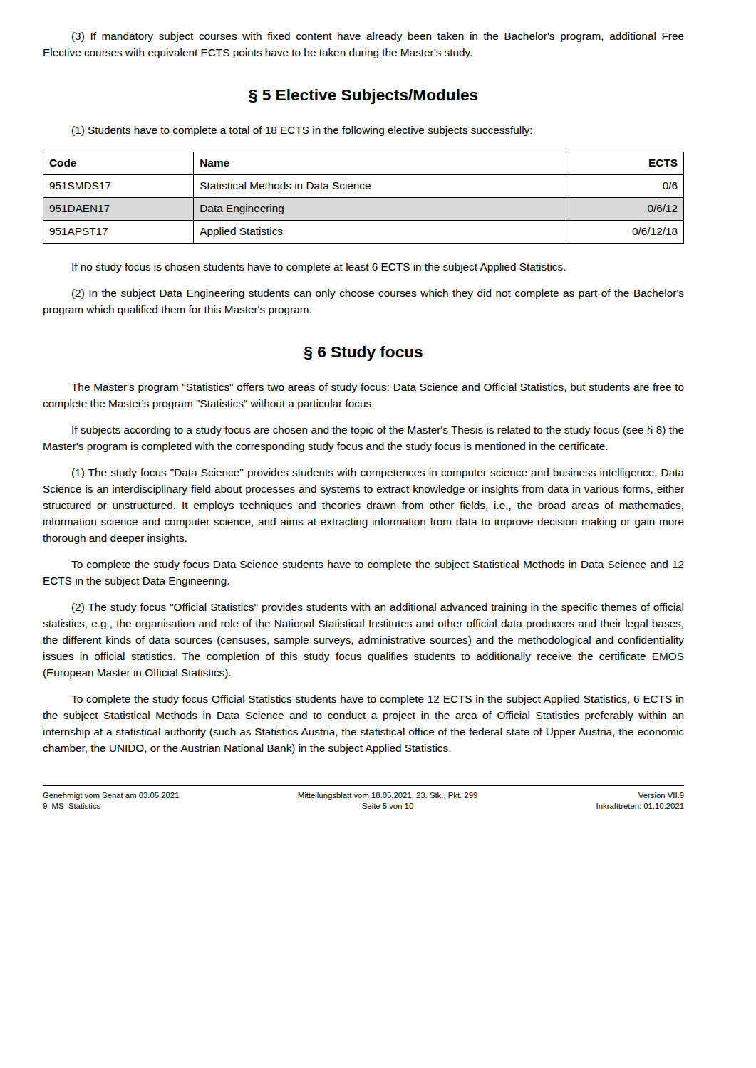(3) If mandatory subject courses with fixed content have already been taken in the Bachelor's program, additional Free Elective courses with equivalent ECTS points have to be taken during the Master's study.
§ 5 Elective Subjects/Modules
(1) Students have to complete a total of 18 ECTS in the following elective subjects successfully:
| Code | Name | ECTS |
| --- | --- | --- |
| 951SMDS17 | Statistical Methods in Data Science | 0/6 |
| 951DAEN17 | Data Engineering | 0/6/12 |
| 951APST17 | Applied Statistics | 0/6/12/18 |
If no study focus is chosen students have to complete at least 6 ECTS in the subject Applied Statistics.
(2) In the subject Data Engineering students can only choose courses which they did not complete as part of the Bachelor's program which qualified them for this Master's program.
§ 6 Study focus
The Master's program "Statistics" offers two areas of study focus: Data Science and Official Statistics, but students are free to complete the Master's program "Statistics" without a particular focus.
If subjects according to a study focus are chosen and the topic of the Master's Thesis is related to the study focus (see § 8) the Master's program is completed with the corresponding study focus and the study focus is mentioned in the certificate.
(1) The study focus "Data Science" provides students with competences in computer science and business intelligence. Data Science is an interdisciplinary field about processes and systems to extract knowledge or insights from data in various forms, either structured or unstructured. It employs techniques and theories drawn from other fields, i.e., the broad areas of mathematics, information science and computer science, and aims at extracting information from data to improve decision making or gain more thorough and deeper insights.
To complete the study focus Data Science students have to complete the subject Statistical Methods in Data Science and 12 ECTS in the subject Data Engineering.
(2) The study focus "Official Statistics" provides students with an additional advanced training in the specific themes of official statistics, e.g., the organisation and role of the National Statistical Institutes and other official data producers and their legal bases, the different kinds of data sources (censuses, sample surveys, administrative sources) and the methodological and confidentiality issues in official statistics. The completion of this study focus qualifies students to additionally receive the certificate EMOS (European Master in Official Statistics).
To complete the study focus Official Statistics students have to complete 12 ECTS in the subject Applied Statistics, 6 ECTS in the subject Statistical Methods in Data Science and to conduct a project in the area of Official Statistics preferably within an internship at a statistical authority (such as Statistics Austria, the statistical office of the federal state of Upper Austria, the economic chamber, the UNIDO, or the Austrian National Bank) in the subject Applied Statistics.
Genehmigt vom Senat am 03.05.2021 9_MS_Statistics
Mitteilungsblatt vom 18.05.2021, 23. Stk., Pkt. 299 Seite 5 von 10
Version VII.9 Inkrafttreten: 01.10.2021